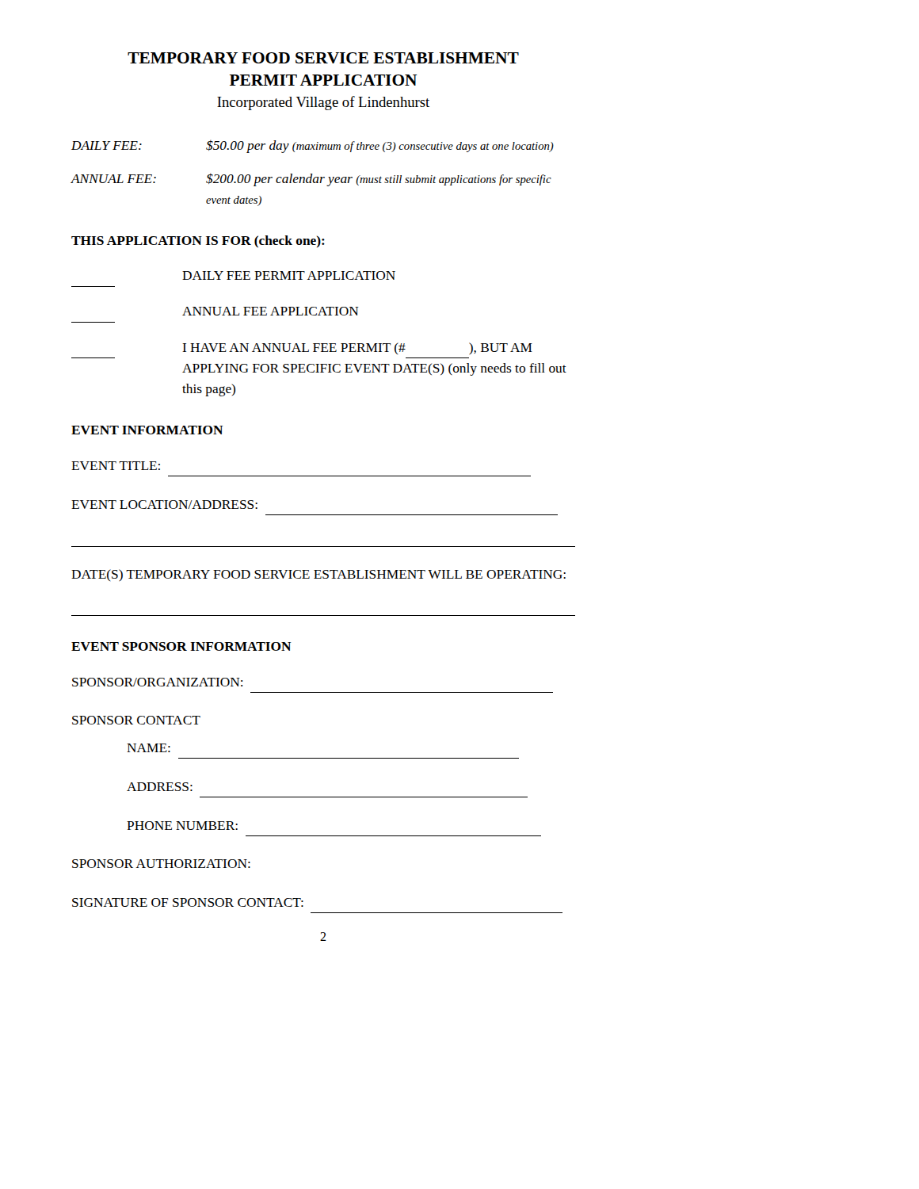TEMPORARY FOOD SERVICE ESTABLISHMENT
PERMIT APPLICATION
Incorporated Village of Lindenhurst
DAILY FEE:
$50.00 per day (maximum of three (3) consecutive days at one location)
ANNUAL FEE:
$200.00 per calendar year (must still submit applications for specific event dates)
THIS APPLICATION IS FOR (check one):
DAILY FEE PERMIT APPLICATION
ANNUAL FEE APPLICATION
I HAVE AN ANNUAL FEE PERMIT (# ), BUT AM APPLYING FOR SPECIFIC EVENT DATE(S) (only needs to fill out this page)
EVENT INFORMATION
EVENT TITLE:
EVENT LOCATION/ADDRESS:
DATE(S) TEMPORARY FOOD SERVICE ESTABLISHMENT WILL BE OPERATING:
EVENT SPONSOR INFORMATION
SPONSOR/ORGANIZATION:
SPONSOR CONTACT
NAME:
ADDRESS:
PHONE NUMBER:
SPONSOR AUTHORIZATION:
SIGNATURE OF SPONSOR CONTACT:
2